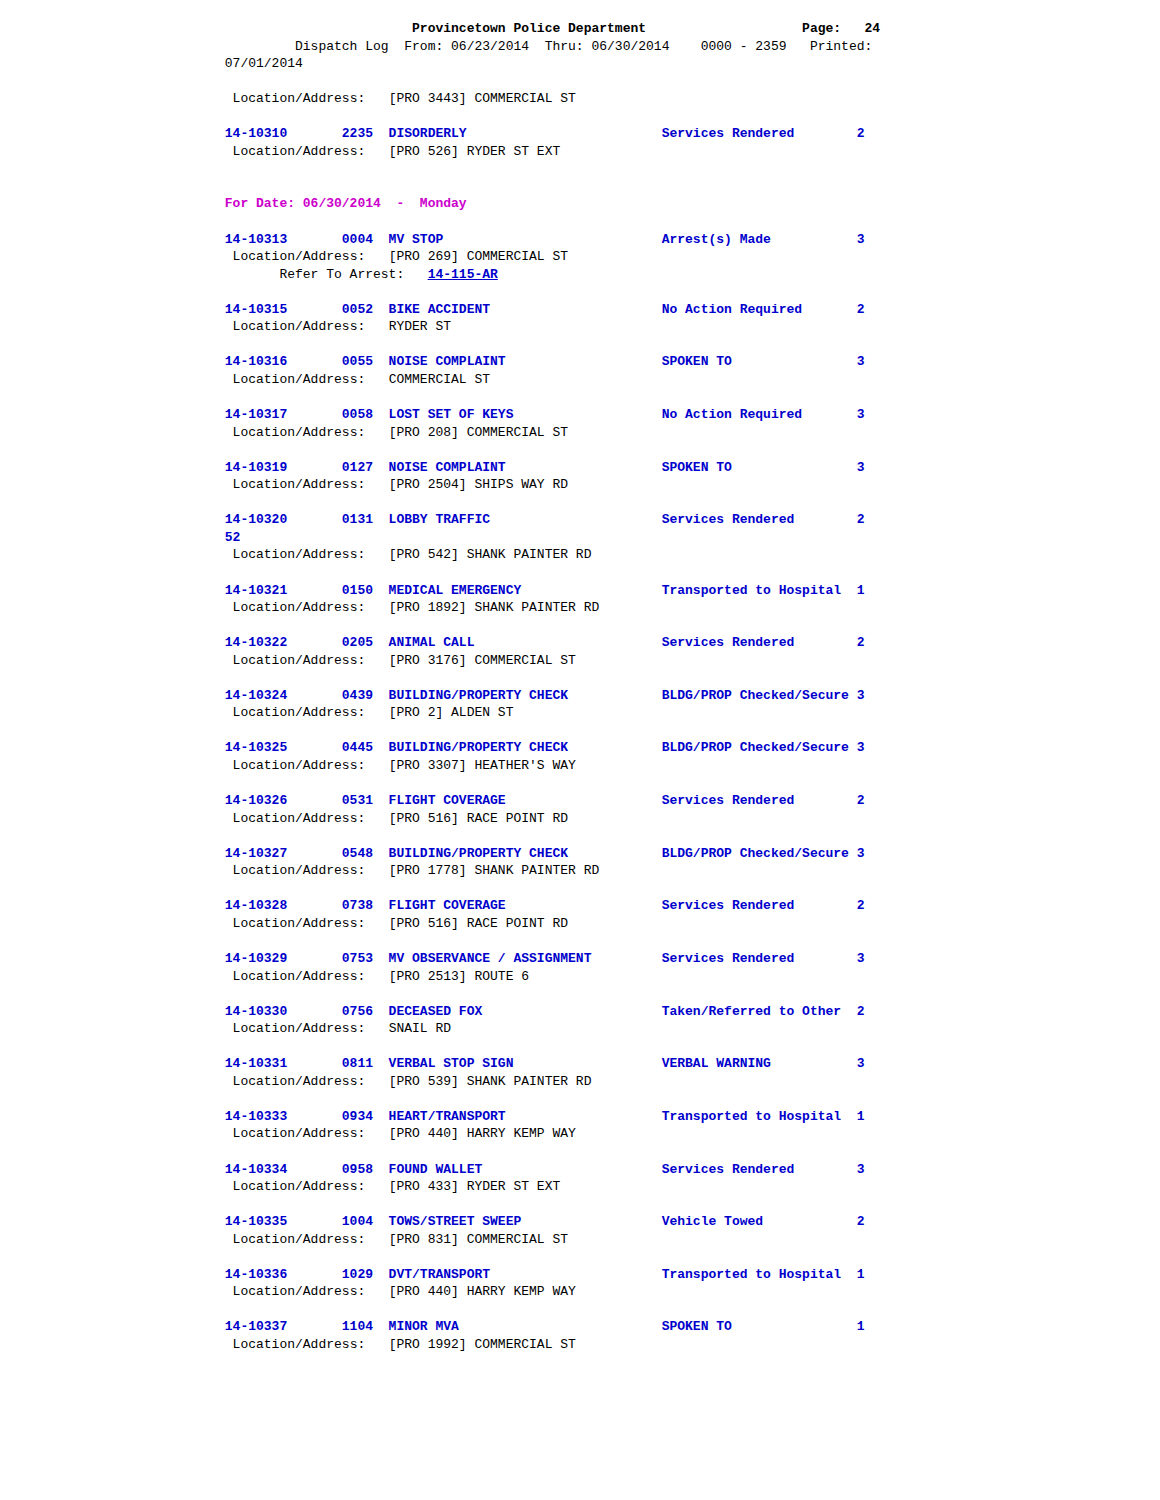Provincetown Police Department                    Page:   24
         Dispatch Log  From: 06/23/2014  Thru: 06/30/2014    0000 - 2359   Printed: 07/01/2014

 Location/Address:   [PRO 3443] COMMERCIAL ST

14-10310       2235  DISORDERLY                         Services Rendered        2
 Location/Address:   [PRO 526] RYDER ST EXT


For Date: 06/30/2014  -  Monday

14-10313       0004  MV STOP                            Arrest(s) Made           3
 Location/Address:   [PRO 269] COMMERCIAL ST
       Refer To Arrest:   14-115-AR

14-10315       0052  BIKE ACCIDENT                      No Action Required       2
 Location/Address:   RYDER ST

14-10316       0055  NOISE COMPLAINT                    SPOKEN TO                3
 Location/Address:   COMMERCIAL ST

14-10317       0058  LOST SET OF KEYS                   No Action Required       3
 Location/Address:   [PRO 208] COMMERCIAL ST

14-10319       0127  NOISE COMPLAINT                    SPOKEN TO                3
 Location/Address:   [PRO 2504] SHIPS WAY RD

14-10320       0131  LOBBY TRAFFIC                      Services Rendered        2        52
 Location/Address:   [PRO 542] SHANK PAINTER RD

14-10321       0150  MEDICAL EMERGENCY                  Transported to Hospital  1
 Location/Address:   [PRO 1892] SHANK PAINTER RD

14-10322       0205  ANIMAL CALL                        Services Rendered        2
 Location/Address:   [PRO 3176] COMMERCIAL ST

14-10324       0439  BUILDING/PROPERTY CHECK            BLDG/PROP Checked/Secure 3
 Location/Address:   [PRO 2] ALDEN ST

14-10325       0445  BUILDING/PROPERTY CHECK            BLDG/PROP Checked/Secure 3
 Location/Address:   [PRO 3307] HEATHER'S WAY

14-10326       0531  FLIGHT COVERAGE                    Services Rendered        2
 Location/Address:   [PRO 516] RACE POINT RD

14-10327       0548  BUILDING/PROPERTY CHECK            BLDG/PROP Checked/Secure 3
 Location/Address:   [PRO 1778] SHANK PAINTER RD

14-10328       0738  FLIGHT COVERAGE                    Services Rendered        2
 Location/Address:   [PRO 516] RACE POINT RD

14-10329       0753  MV OBSERVANCE / ASSIGNMENT         Services Rendered        3
 Location/Address:   [PRO 2513] ROUTE 6

14-10330       0756  DECEASED FOX                       Taken/Referred to Other  2
 Location/Address:   SNAIL RD

14-10331       0811  VERBAL STOP SIGN                   VERBAL WARNING           3
 Location/Address:   [PRO 539] SHANK PAINTER RD

14-10333       0934  HEART/TRANSPORT                    Transported to Hospital  1
 Location/Address:   [PRO 440] HARRY KEMP WAY

14-10334       0958  FOUND WALLET                       Services Rendered        3
 Location/Address:   [PRO 433] RYDER ST EXT

14-10335       1004  TOWS/STREET SWEEP                  Vehicle Towed            2
 Location/Address:   [PRO 831] COMMERCIAL ST

14-10336       1029  DVT/TRANSPORT                      Transported to Hospital  1
 Location/Address:   [PRO 440] HARRY KEMP WAY

14-10337       1104  MINOR MVA                          SPOKEN TO                1
 Location/Address:   [PRO 1992] COMMERCIAL ST